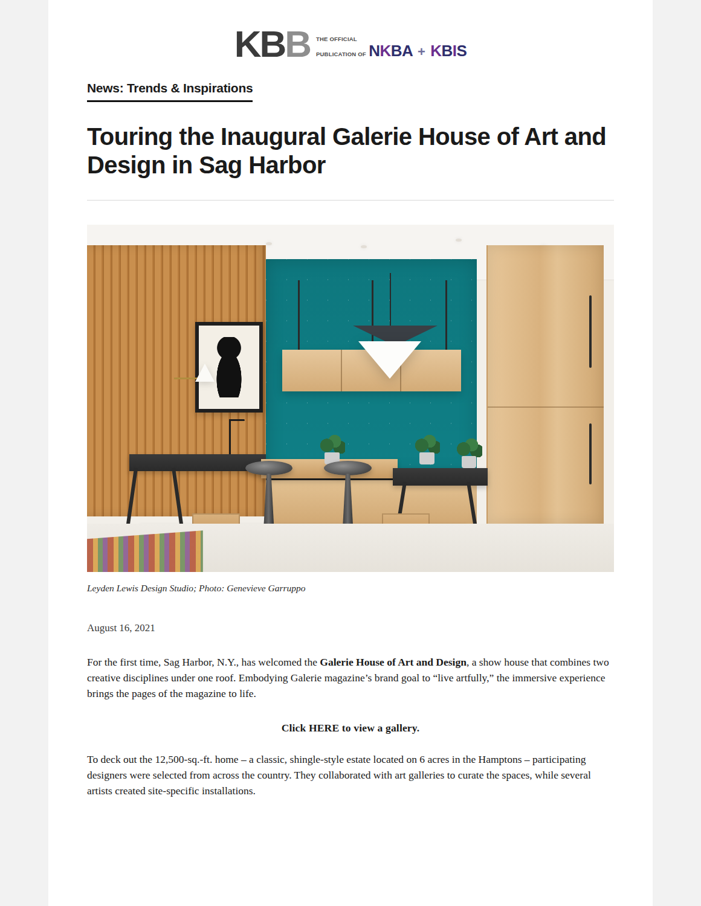KBB The Official
Publication of NKBA + KBIS
News: Trends & Inspirations
Touring the Inaugural Galerie House of Art and Design in Sag Harbor
Leyden Lewis Design Studio; Photo: Genevieve Garruppo
August 16, 2021
For the first time, Sag Harbor, N.Y., has welcomed the Galerie House of Art and Design, a show house that combines two creative disciplines under one roof. Embodying Galerie magazine’s brand goal to “live artfully,” the immersive experience brings the pages of the magazine to life.
Click HERE to view a gallery.
To deck out the 12,500-sq.-ft. home – a classic, shingle-style estate located on 6 acres in the Hamptons – participating designers were selected from across the country. They collaborated with art galleries to curate the spaces, while several artists created site-specific installations.